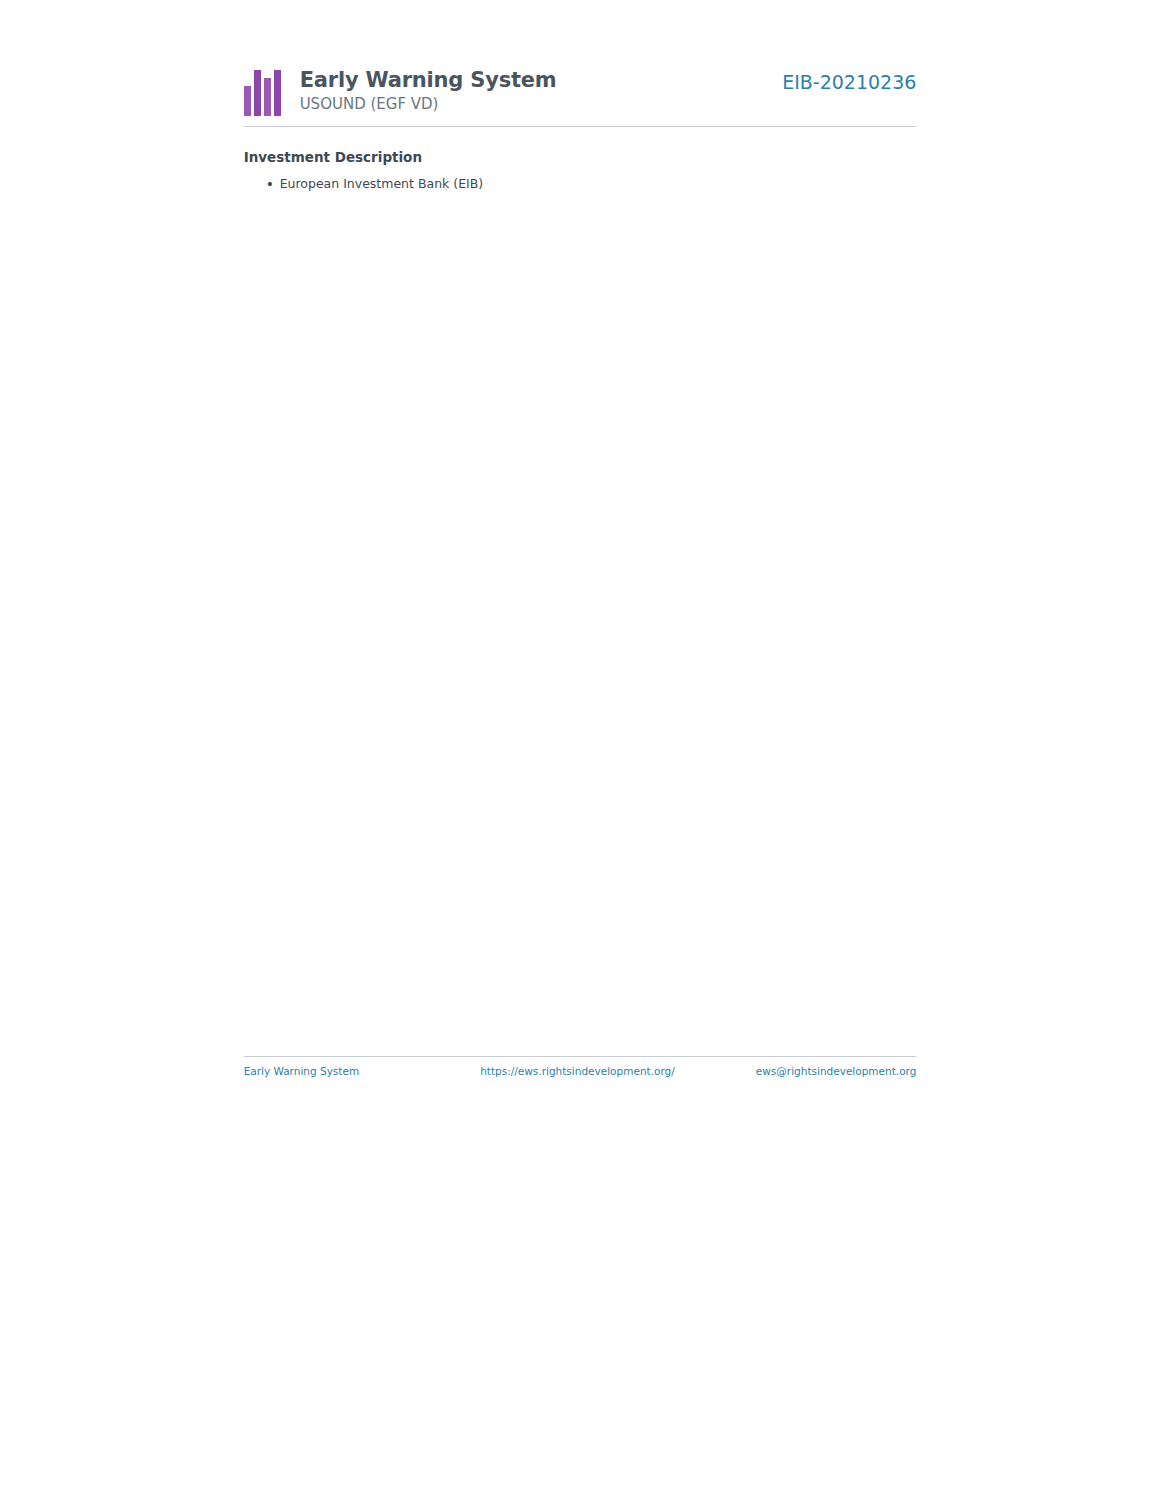Early Warning System
USOUND (EGF VD)
EIB-20210236
Investment Description
European Investment Bank (EIB)
Early Warning System
https://ews.rightsindevelopment.org/
ews@rightsindevelopment.org